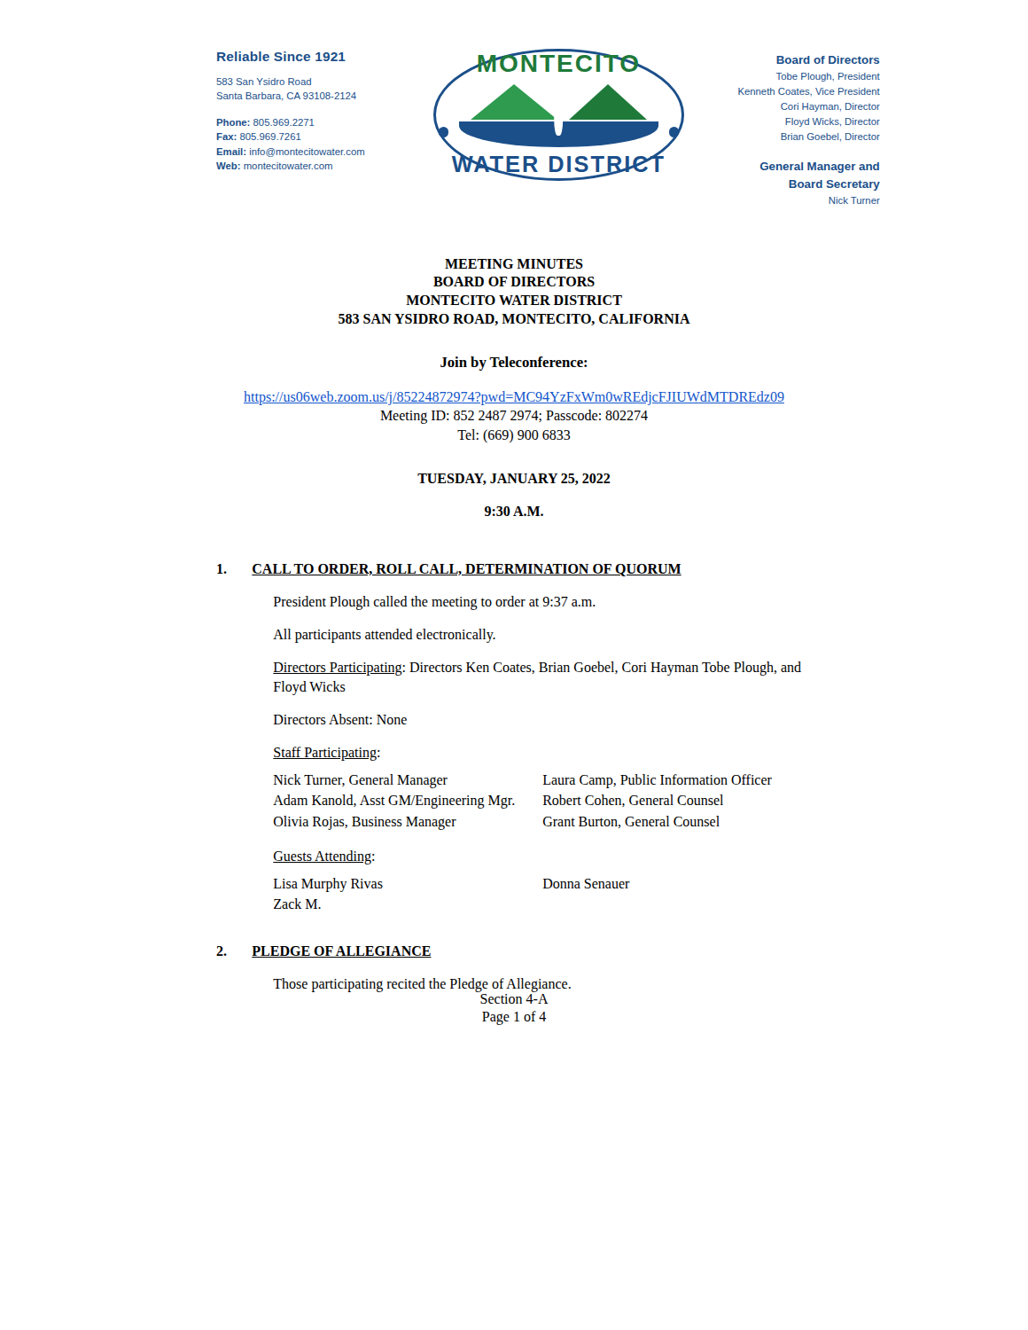Reliable Since 1921
583 San Ysidro Road
Santa Barbara, CA 93108-2124
Phone: 805.969.2271
Fax: 805.969.7261
Email: info@montecitowater.com
Web: montecitowater.com
MONTECITO
WATER DISTRICT
Board of Directors
Tobe Plough, President
Kenneth Coates, Vice President
Cori Hayman, Director
Floyd Wicks, Director
Brian Goebel, Director
General Manager and
Board Secretary
Nick Turner
MEETING MINUTES
BOARD OF DIRECTORS
MONTECITO WATER DISTRICT
583 SAN YSIDRO ROAD, MONTECITO, CALIFORNIA
Join by Teleconference:
https://us06web.zoom.us/j/85224872974?pwd=MC94YzFxWm0wREdjcFJIUWdMTDREdz09
Meeting ID: 852 2487 2974; Passcode: 802274
Tel: (669) 900 6833
TUESDAY, JANUARY 25, 2022
9:30 A.M.
Call to Order, Roll Call, Determination of Quorum
President Plough called the meeting to order at 9:37 a.m.
All participants attended electronically.
Directors Participating: Directors Ken Coates, Brian Goebel, Cori Hayman Tobe Plough, and Floyd Wicks
Directors Absent: None
Staff Participating:
| Nick Turner, General Manager | Laura Camp, Public Information Officer |
| Adam Kanold, Asst GM/Engineering Mgr. | Robert Cohen, General Counsel |
| Olivia Rojas, Business Manager | Grant Burton, General Counsel |
Guests Attending:
| Lisa Murphy Rivas | Donna Senauer |
| Zack M. | |
Pledge of Allegiance
Those participating recited the Pledge of Allegiance.
Section 4-A
Page 1 of 4